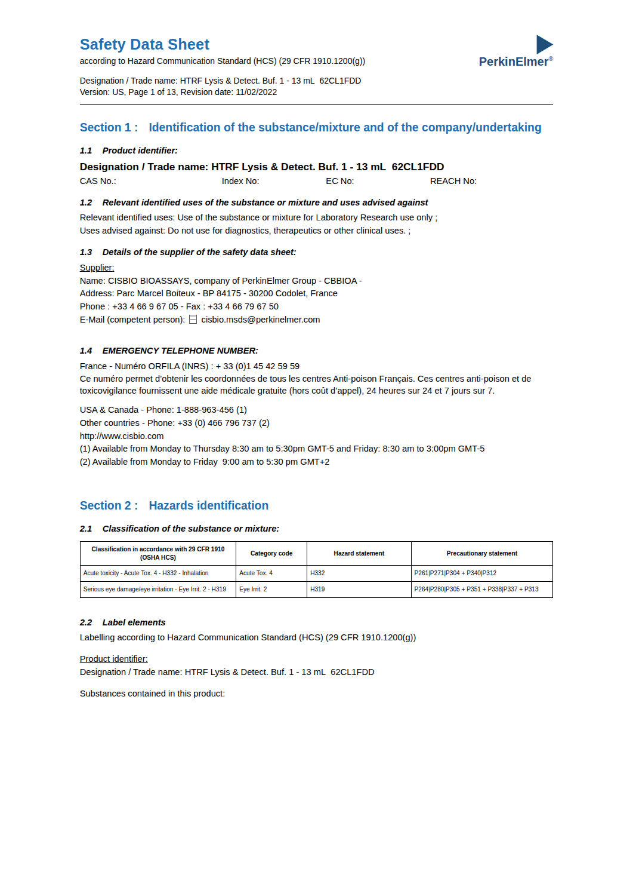▶ PerkinElmer®
Safety Data Sheet
according to Hazard Communication Standard (HCS) (29 CFR 1910.1200(g))
Designation / Trade name: HTRF Lysis & Detect. Buf. 1 - 13 mL 62CL1FDD
Version: US, Page 1 of 13, Revision date: 11/02/2022
Section 1 : Identification of the substance/mixture and of the company/undertaking
1.1 Product identifier:
Designation / Trade name: HTRF Lysis & Detect. Buf. 1 - 13 mL 62CL1FDD
CAS No.: Index No: EC No: REACH No:
1.2 Relevant identified uses of the substance or mixture and uses advised against
Relevant identified uses: Use of the substance or mixture for Laboratory Research use only ;
Uses advised against: Do not use for diagnostics, therapeutics or other clinical uses. ;
1.3 Details of the supplier of the safety data sheet:
Supplier:
Name: CISBIO BIOASSAYS, company of PerkinElmer Group - CBBIOA -
Address: Parc Marcel Boiteux - BP 84175 - 30200 Codolet, France
Phone : +33 4 66 9 67 05 - Fax : +33 4 66 79 67 50
E-Mail (competent person): cisbio.msds@perkinelmer.com
1.4 EMERGENCY TELEPHONE NUMBER:
France - Numéro ORFILA (INRS) : + 33 (0)1 45 42 59 59
Ce numéro permet d’obtenir les coordonnées de tous les centres Anti-poison Français. Ces centres anti-poison et de toxicovigilance fournissent une aide médicale gratuite (hors coût d’appel), 24 heures sur 24 et 7 jours sur 7.
USA & Canada - Phone: 1-888-963-456 (1)
Other countries - Phone: +33 (0) 466 796 737 (2)
http://www.cisbio.com
(1) Available from Monday to Thursday 8:30 am to 5:30pm GMT-5 and Friday: 8:30 am to 3:00pm GMT-5
(2) Available from Monday to Friday 9:00 am to 5:30 pm GMT+2
Section 2 : Hazards identification
2.1 Classification of the substance or mixture:
| Classification in accordance with 29 CFR 1910 (OSHA HCS) | Category code | Hazard statement | Precautionary statement |
| --- | --- | --- | --- |
| Acute toxicity - Acute Tox. 4 - H332 - Inhalation | Acute Tox. 4 | H332 | P261/P271/P304 + P340/P312 |
| Serious eye damage/eye irritation - Eye Irrit. 2 - H319 | Eye Irrit. 2 | H319 | P264/P280/P305 + P351 + P338/P337 + P313 |
2.2 Label elements
Labelling according to Hazard Communication Standard (HCS) (29 CFR 1910.1200(g))
Product identifier:
Designation / Trade name: HTRF Lysis & Detect. Buf. 1 - 13 mL 62CL1FDD
Substances contained in this product: